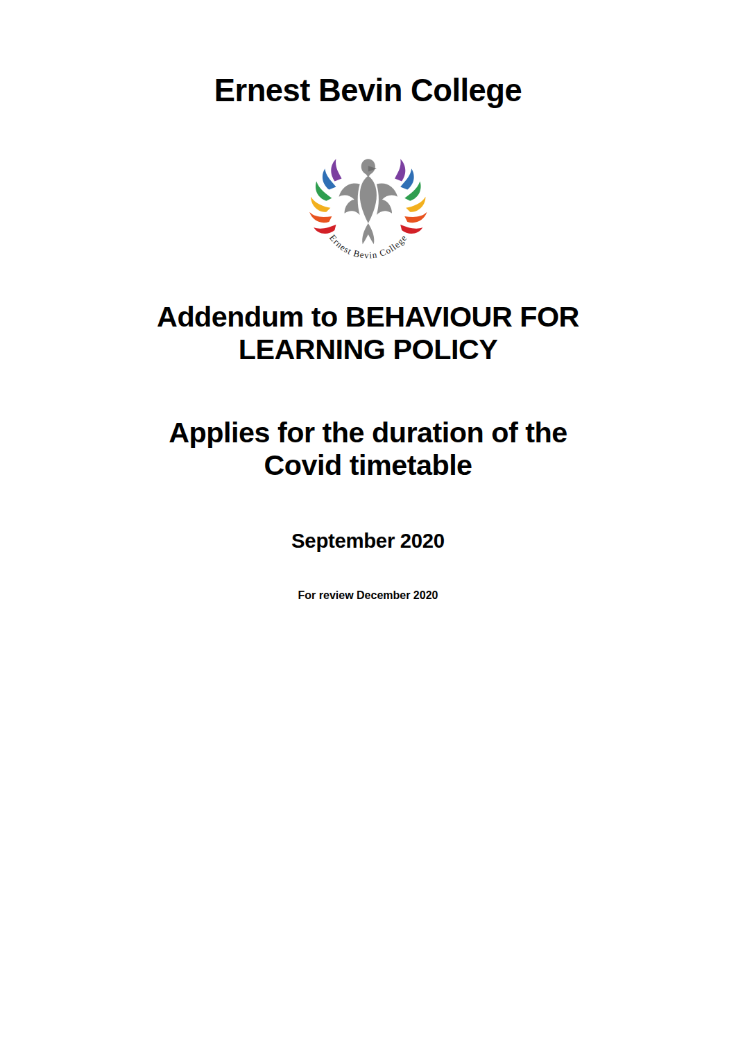Ernest Bevin College
Ernest Bevin College
Addendum to BEHAVIOUR FOR LEARNING POLICY
Applies for the duration of the Covid timetable
September 2020
For review December 2020